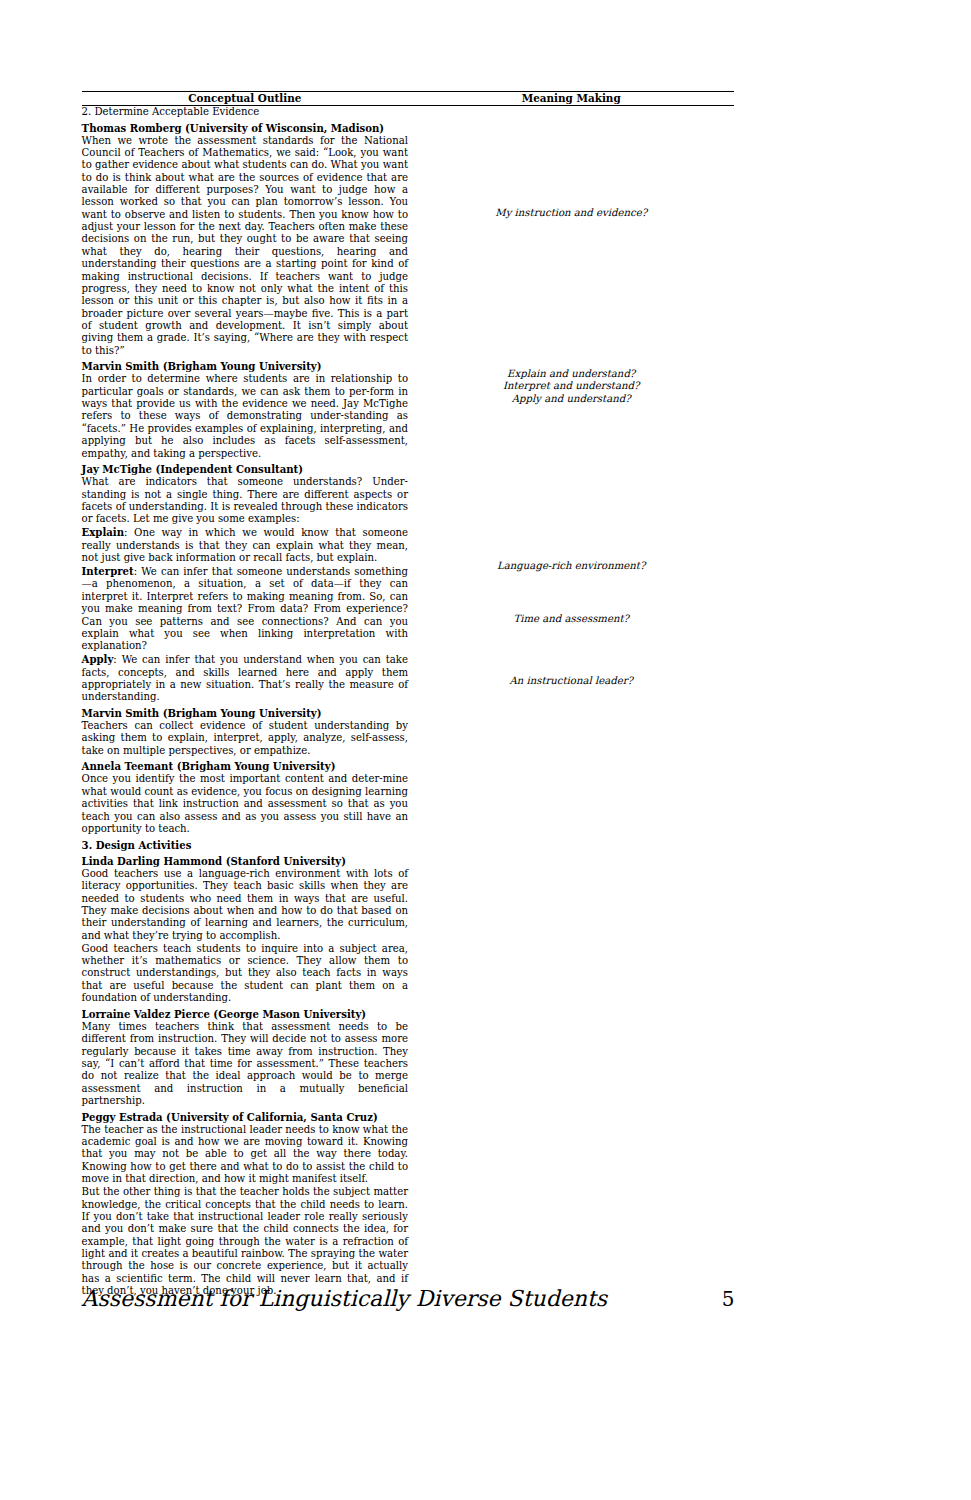| Conceptual Outline | Meaning Making |
| 2. Determine Acceptable Evidence Thomas Romberg (University of Wisconsin, Madison) When we wrote the assessment standards for the National Council of Teachers of Mathematics, we said: “Look, you want to gather evidence about what students can do. What you want to do is think about what are the sources of evidence that are available for different purposes? You want to judge how a lesson worked so that you can plan tomorrow’s lesson. You want to observe and listen to students. Then you know how to adjust your lesson for the next day. Teachers often make these decisions on the run, but they ought to be aware that seeing what they do, hearing their questions, hearing and understanding their questions are a starting point for kind of making instructional decisions. If teachers want to judge progress, they need to know not only what the intent of this lesson or this unit or this chapter is, but also how it fits in a broader picture over several years—maybe five. This is a part of student growth and development. It isn’t simply about giving them a grade. It’s saying, “Where are they with respect to this?” Marvin Smith (Brigham Young University) In order to determine where students are in relationship to particular goals or standards, we can ask them to per-form in ways that provide us with the evidence we need. Jay McTighe refers to these ways of demonstrating under-standing as “facets.” He provides examples of explaining, interpreting, and applying but he also includes as facets self-assessment, empathy, and taking a perspective. Jay McTighe (Independent Consultant) What are indicators that someone understands? Under-standing is not a single thing. There are different aspects or facets of understanding. It is revealed through these indicators or facets. Let me give you some examples: Explain : One way in which we would know that someone really understands is that they can explain what they mean, not just give back information or recall facts, but explain. Interpret : We can infer that someone understands something—a phenomenon, a situation, a set of data—if they can interpret it. Interpret refers to making meaning from. So, can you make meaning from text? From data? From experience? Can you see patterns and see connections? And can you explain what you see when linking interpretation with explanation? Apply : We can infer that you understand when you can take facts, concepts, and skills learned here and apply them appropriately in a new situation. That’s really the measure of understanding. Marvin Smith (Brigham Young University) Teachers can collect evidence of student understanding by asking them to explain, interpret, apply, analyze, self-assess, take on multiple perspectives, or empathize. Annela Teemant (Brigham Young University) Once you identify the most important content and deter-mine what would count as evidence, you focus on designing learning activities that link instruction and assessment so that as you teach you can also assess and as you assess you still have an opportunity to teach. 3. Design Activities Linda Darling Hammond (Stanford University) Good teachers use a language-rich environment with lots of literacy opportunities. They teach basic skills when they are needed to students who need them in ways that are useful. They make decisions about when and how to do that based on their understanding of learning and learners, the curriculum, and what they’re trying to accomplish. Good teachers teach students to inquire into a subject area, whether it’s mathematics or science. They allow them to construct understandings, but they also teach facts in ways that are useful because the student can plant them on a foundation of understanding. Lorraine Valdez Pierce (George Mason University) Many times teachers think that assessment needs to be different from instruction. They will decide not to assess more regularly because it takes time away from instruction. They say, “I can’t afford that time for assessment.” These teachers do not realize that the ideal approach would be to merge assessment and instruction in a mutually beneficial partnership. Peggy Estrada (University of California, Santa Cruz) The teacher as the instructional leader needs to know what the academic goal is and how we are moving toward it. Knowing that you may not be able to get all the way there today. Knowing how to get there and what to do to assist the child to move in that direction, and how it might manifest itself. But the other thing is that the teacher holds the subject matter knowledge, the critical concepts that the child needs to learn. If you don’t take that instructional leader role really seriously and you don’t make sure that the child connects the idea, for example, that light going through the water is a refraction of light and it creates a beautiful rainbow. The spraying the water through the hose is our concrete experience, but it actually has a scientific term. The child will never learn that, and if they don’t, you haven’t done your job. | My instruction and evidence? Explain and understand? Interpret and understand? Apply and understand? Language-rich environment? Time and assessment? An instructional leader? |
Assessment for Linguistically Diverse Students
5